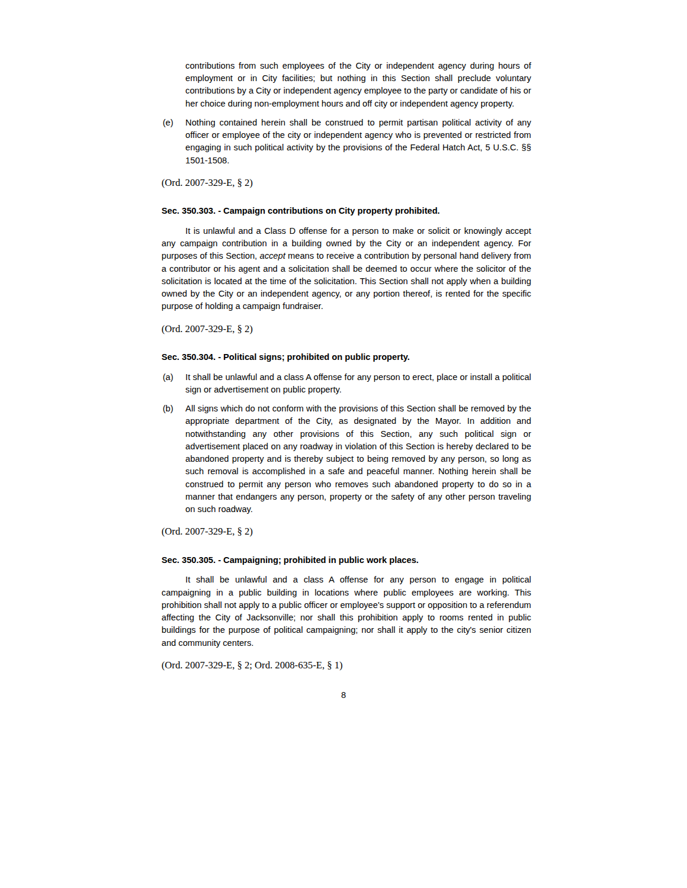contributions from such employees of the City or independent agency during hours of employment or in City facilities; but nothing in this Section shall preclude voluntary contributions by a City or independent agency employee to the party or candidate of his or her choice during non-employment hours and off city or independent agency property.
(e)
Nothing contained herein shall be construed to permit partisan political activity of any officer or employee of the city or independent agency who is prevented or restricted from engaging in such political activity by the provisions of the Federal Hatch Act, 5 U.S.C. §§ 1501-1508.
(Ord. 2007-329-E, § 2)
Sec. 350.303. - Campaign contributions on City property prohibited.
It is unlawful and a Class D offense for a person to make or solicit or knowingly accept any campaign contribution in a building owned by the City or an independent agency. For purposes of this Section, accept means to receive a contribution by personal hand delivery from a contributor or his agent and a solicitation shall be deemed to occur where the solicitor of the solicitation is located at the time of the solicitation. This Section shall not apply when a building owned by the City or an independent agency, or any portion thereof, is rented for the specific purpose of holding a campaign fundraiser.
(Ord. 2007-329-E, § 2)
Sec. 350.304. - Political signs; prohibited on public property.
(a)
It shall be unlawful and a class A offense for any person to erect, place or install a political sign or advertisement on public property.
(b)
All signs which do not conform with the provisions of this Section shall be removed by the appropriate department of the City, as designated by the Mayor. In addition and notwithstanding any other provisions of this Section, any such political sign or advertisement placed on any roadway in violation of this Section is hereby declared to be abandoned property and is thereby subject to being removed by any person, so long as such removal is accomplished in a safe and peaceful manner. Nothing herein shall be construed to permit any person who removes such abandoned property to do so in a manner that endangers any person, property or the safety of any other person traveling on such roadway.
(Ord. 2007-329-E, § 2)
Sec. 350.305. - Campaigning; prohibited in public work places.
It shall be unlawful and a class A offense for any person to engage in political campaigning in a public building in locations where public employees are working. This prohibition shall not apply to a public officer or employee's support or opposition to a referendum affecting the City of Jacksonville; nor shall this prohibition apply to rooms rented in public buildings for the purpose of political campaigning; nor shall it apply to the city's senior citizen and community centers.
(Ord. 2007-329-E, § 2; Ord. 2008-635-E, § 1)
8